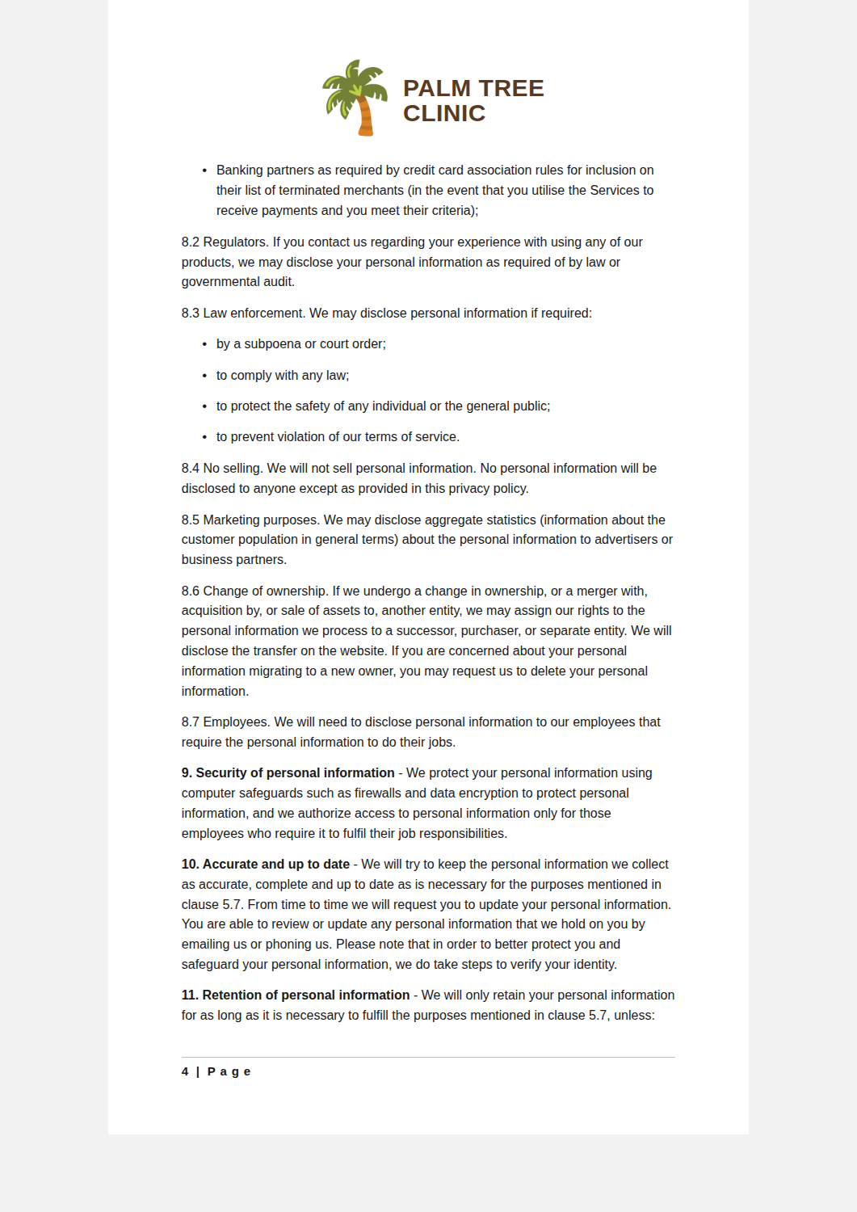🌴 PALM TREE
CLINIC
Banking partners as required by credit card association rules for inclusion on their list of terminated merchants (in the event that you utilise the Services to receive payments and you meet their criteria);
8.2 Regulators. If you contact us regarding your experience with using any of our products, we may disclose your personal information as required of by law or governmental audit.
8.3 Law enforcement. We may disclose personal information if required:
by a subpoena or court order;
to comply with any law;
to protect the safety of any individual or the general public;
to prevent violation of our terms of service.
8.4 No selling. We will not sell personal information. No personal information will be disclosed to anyone except as provided in this privacy policy.
8.5 Marketing purposes. We may disclose aggregate statistics (information about the customer population in general terms) about the personal information to advertisers or business partners.
8.6 Change of ownership. If we undergo a change in ownership, or a merger with, acquisition by, or sale of assets to, another entity, we may assign our rights to the personal information we process to a successor, purchaser, or separate entity. We will disclose the transfer on the website. If you are concerned about your personal information migrating to a new owner, you may request us to delete your personal information.
8.7 Employees. We will need to disclose personal information to our employees that require the personal information to do their jobs.
9. Security of personal information - We protect your personal information using computer safeguards such as firewalls and data encryption to protect personal information, and we authorize access to personal information only for those employees who require it to fulfil their job responsibilities.
10. Accurate and up to date - We will try to keep the personal information we collect as accurate, complete and up to date as is necessary for the purposes mentioned in clause 5.7. From time to time we will request you to update your personal information. You are able to review or update any personal information that we hold on you by emailing us or phoning us. Please note that in order to better protect you and safeguard your personal information, we do take steps to verify your identity.
11. Retention of personal information - We will only retain your personal information for as long as it is necessary to fulfill the purposes mentioned in clause 5.7, unless:
4 | P a g e